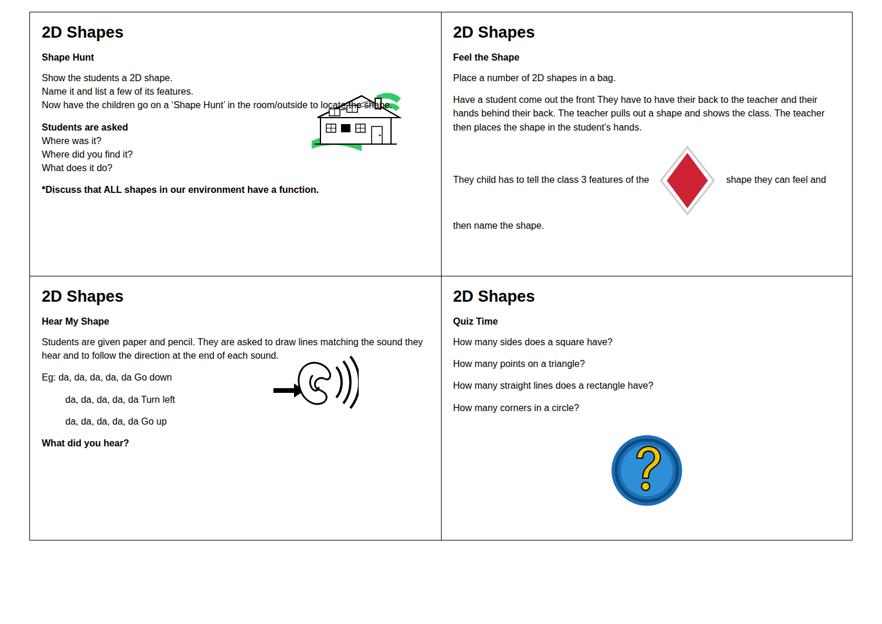| 2D Shapes Shape Hunt Show the students a 2D shape. Name it and list a few of its features. Now have the children go on a ‘Shape Hunt’ in the room/outside to locate the shape. Students are asked Where was it? Where did you find it? What does it do? *Discuss that ALL shapes in our environment have a function. | 2D Shapes Feel the Shape Place a number of 2D shapes in a bag. Have a student come out the front They have to have their back to the teacher and their hands behind their back. The teacher pulls out a shape and shows the class. The teacher then places the shape in the student’s hands. They child has to tell the class 3 features of the shape they can feel and then name the shape. |
| 2D Shapes Hear My Shape Students are given paper and pencil. They are asked to draw lines matching the sound they hear and to follow the direction at the end of each sound. Eg: da, da, da, da, da Go down da, da, da, da, da Turn left da, da, da, da, da Go up What did you hear? | 2D Shapes Quiz Time How many sides does a square have? How many points on a triangle? How many straight lines does a rectangle have? How many corners in a circle? |